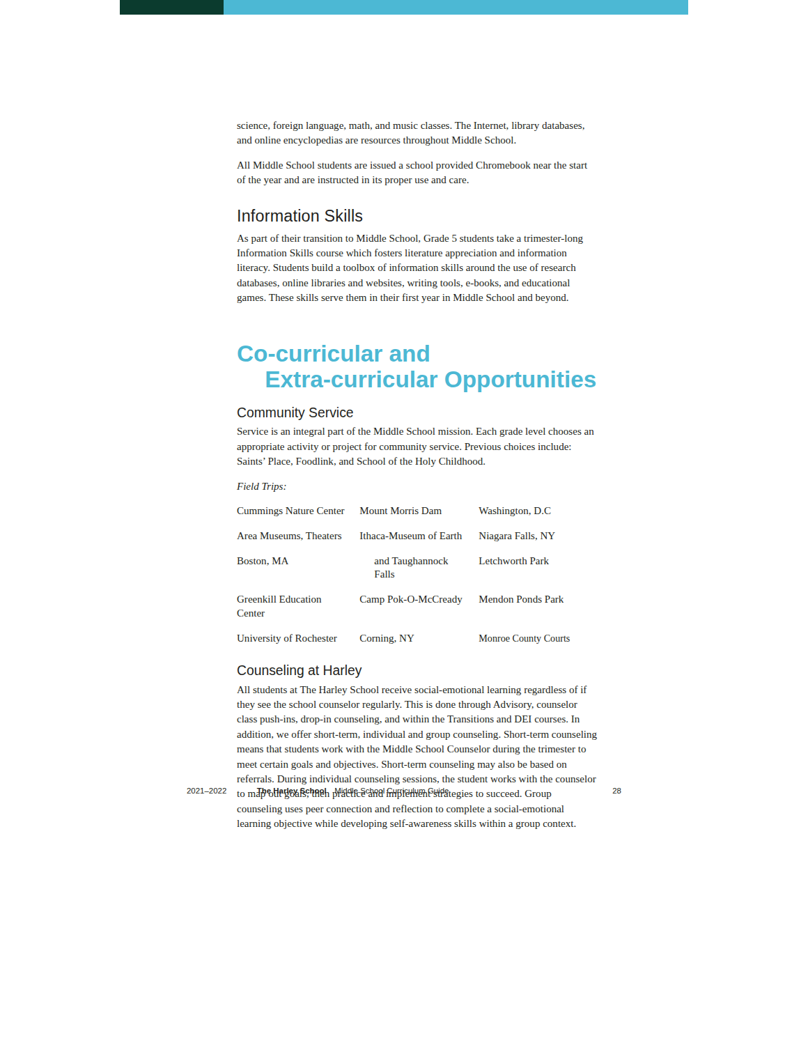science, foreign language, math, and music classes. The Internet, library databases, and online encyclopedias are resources throughout Middle School.
All Middle School students are issued a school provided Chromebook near the start of the year and are instructed in its proper use and care.
Information Skills
As part of their transition to Middle School, Grade 5 students take a trimester-long Information Skills course which fosters literature appreciation and information literacy. Students build a toolbox of information skills around the use of research databases, online libraries and websites, writing tools, e-books, and educational games. These skills serve them in their first year in Middle School and beyond.
Co-curricular andExtra-curricular Opportunities
Community Service
Service is an integral part of the Middle School mission. Each grade level chooses an appropriate activity or project for community service. Previous choices include: Saints’ Place, Foodlink, and School of the Holy Childhood.
Field Trips:
| Cummings Nature Center | Mount Morris Dam | Washington, D.C |
| Area Museums, Theaters | Ithaca-Museum of Earth | Niagara Falls, NY |
| Boston, MA | and Taughannock Falls | Letchworth Park |
| Greenkill Education Center | Camp Pok-O-McCready | Mendon Ponds Park |
| University of Rochester | Corning, NY | Monroe County Courts |
Counseling at Harley
All students at The Harley School receive social-emotional learning regardless of if they see the school counselor regularly. This is done through Advisory, counselor class push-ins, drop-in counseling, and within the Transitions and DEI courses. In addition, we offer short-term, individual and group counseling. Short-term counseling means that students work with the Middle School Counselor during the trimester to meet certain goals and objectives. Short-term counseling may also be based on referrals. During individual counseling sessions, the student works with the counselor to map out goals, then practice and implement strategies to succeed. Group counseling uses peer connection and reflection to complete a social-emotional learning objective while developing self-awareness skills within a group context.
2021–2022
The Harley School Middle School Curriculum Guide
28